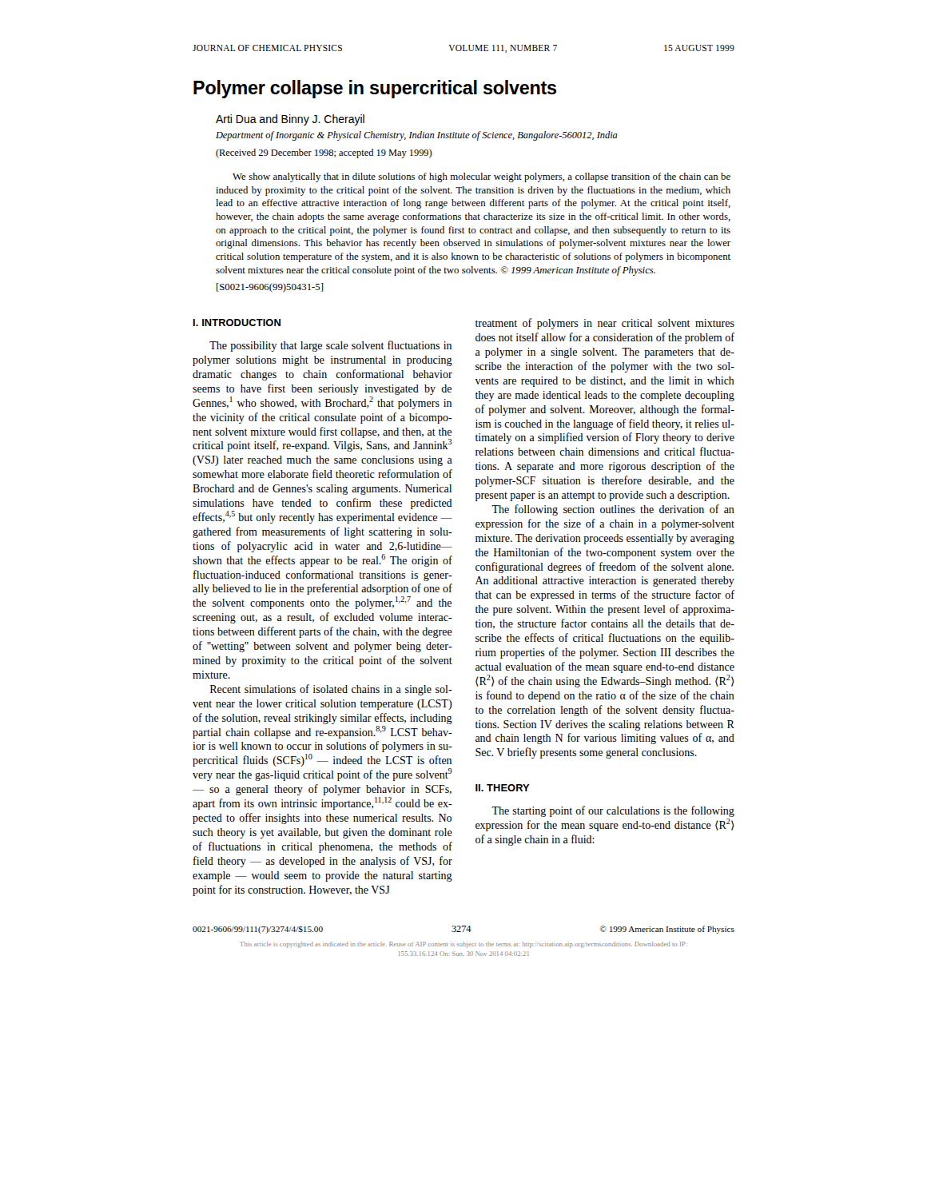Journal of Chemical Physics
Volume 111, Number 7
15 August 1999
Polymer collapse in supercritical solvents
Arti Dua and Binny J. Cherayil
Department of Inorganic & Physical Chemistry, Indian Institute of Science, Bangalore-560012, India
(Received 29 December 1998; accepted 19 May 1999)
We show analytically that in dilute solutions of high molecular weight polymers, a collapse transition of the chain can be induced by proximity to the critical point of the solvent. The transition is driven by the fluctuations in the medium, which lead to an effective attractive interaction of long range between different parts of the polymer. At the critical point itself, however, the chain adopts the same average conformations that characterize its size in the off-critical limit. In other words, on approach to the critical point, the polymer is found first to contract and collapse, and then subsequently to return to its original dimensions. This behavior has recently been observed in simulations of polymer-solvent mixtures near the lower critical solution temperature of the system, and it is also known to be characteristic of solutions of polymers in bicomponent solvent mixtures near the critical consolute point of the two solvents. © 1999 American Institute of Physics.
[S0021-9606(99)50431-5]
I. INTRODUCTION
The possibility that large scale solvent fluctuations in polymer solutions might be instrumental in producing dramatic changes to chain conformational behavior seems to have first been seriously investigated by de Gennes,1 who showed, with Brochard,2 that polymers in the vicinity of the critical consulate point of a bicomponent solvent mixture would first collapse, and then, at the critical point itself, re-expand. Vilgis, Sans, and Jannink3 (VSJ) later reached much the same conclusions using a somewhat more elaborate field theoretic reformulation of Brochard and de Gennes's scaling arguments. Numerical simulations have tended to confirm these predicted effects,4,5 but only recently has experimental evidence — gathered from measurements of light scattering in solutions of polyacrylic acid in water and 2,6-lutidine— shown that the effects appear to be real.6 The origin of fluctuation-induced conformational transitions is generally believed to lie in the preferential adsorption of one of the solvent components onto the polymer,1,2,7 and the screening out, as a result, of excluded volume interactions between different parts of the chain, with the degree of ''wetting'' between solvent and polymer being determined by proximity to the critical point of the solvent mixture.
Recent simulations of isolated chains in a single solvent near the lower critical solution temperature (LCST) of the solution, reveal strikingly similar effects, including partial chain collapse and re-expansion.8,9 LCST behavior is well known to occur in solutions of polymers in supercritical fluids (SCFs)10 — indeed the LCST is often very near the gas-liquid critical point of the pure solvent9 — so a general theory of polymer behavior in SCFs, apart from its own intrinsic importance,11,12 could be expected to offer insights into these numerical results. No such theory is yet available, but given the dominant role of fluctuations in critical phenomena, the methods of field theory — as developed in the analysis of VSJ, for example — would seem to provide the natural starting point for its construction. However, the VSJ
treatment of polymers in near critical solvent mixtures does not itself allow for a consideration of the problem of a polymer in a single solvent. The parameters that describe the interaction of the polymer with the two solvents are required to be distinct, and the limit in which they are made identical leads to the complete decoupling of polymer and solvent. Moreover, although the formalism is couched in the language of field theory, it relies ultimately on a simplified version of Flory theory to derive relations between chain dimensions and critical fluctuations. A separate and more rigorous description of the polymer-SCF situation is therefore desirable, and the present paper is an attempt to provide such a description.
The following section outlines the derivation of an expression for the size of a chain in a polymer-solvent mixture. The derivation proceeds essentially by averaging the Hamiltonian of the two-component system over the configurational degrees of freedom of the solvent alone. An additional attractive interaction is generated thereby that can be expressed in terms of the structure factor of the pure solvent. Within the present level of approximation, the structure factor contains all the details that describe the effects of critical fluctuations on the equilibrium properties of the polymer. Section III describes the actual evaluation of the mean square end-to-end distance ⟨R2⟩ of the chain using the Edwards–Singh method. ⟨R2⟩ is found to depend on the ratio α of the size of the chain to the correlation length of the solvent density fluctuations. Section IV derives the scaling relations between R and chain length N for various limiting values of α, and Sec. V briefly presents some general conclusions.
II. THEORY
The starting point of our calculations is the following expression for the mean square end-to-end distance ⟨R2⟩ of a single chain in a fluid:
0021-9606/99/111(7)/3274/4/$15.00
3274
© 1999 American Institute of Physics
This article is copyrighted as indicated in the article. Reuse of AIP content is subject to the terms at: http://scitation.aip.org/termsconditions. Downloaded to IP: 155.33.16.124 On: Sun, 30 Nov 2014 04:02:21